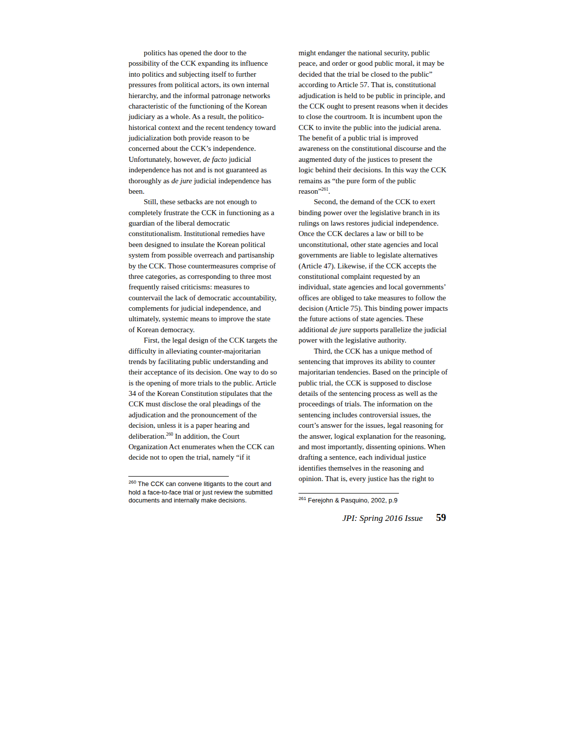politics has opened the door to the possibility of the CCK expanding its influence into politics and subjecting itself to further pressures from political actors, its own internal hierarchy, and the informal patronage networks characteristic of the functioning of the Korean judiciary as a whole. As a result, the politico-historical context and the recent tendency toward judicialization both provide reason to be concerned about the CCK’s independence. Unfortunately, however, de facto judicial independence has not and is not guaranteed as thoroughly as de jure judicial independence has been.
Still, these setbacks are not enough to completely frustrate the CCK in functioning as a guardian of the liberal democratic constitutionalism. Institutional remedies have been designed to insulate the Korean political system from possible overreach and partisanship by the CCK. Those countermeasures comprise of three categories, as corresponding to three most frequently raised criticisms: measures to countervail the lack of democratic accountability, complements for judicial independence, and ultimately, systemic means to improve the state of Korean democracy.
First, the legal design of the CCK targets the difficulty in alleviating counter-majoritarian trends by facilitating public understanding and their acceptance of its decision. One way to do so is the opening of more trials to the public. Article 34 of the Korean Constitution stipulates that the CCK must disclose the oral pleadings of the adjudication and the pronouncement of the decision, unless it is a paper hearing and deliberation.260 In addition, the Court Organization Act enumerates when the CCK can decide not to open the trial, namely “if it
260 The CCK can convene litigants to the court and hold a face-to-face trial or just review the submitted documents and internally make decisions.
might endanger the national security, public peace, and order or good public moral, it may be decided that the trial be closed to the public” according to Article 57. That is, constitutional adjudication is held to be public in principle, and the CCK ought to present reasons when it decides to close the courtroom. It is incumbent upon the CCK to invite the public into the judicial arena. The benefit of a public trial is improved awareness on the constitutional discourse and the augmented duty of the justices to present the logic behind their decisions. In this way the CCK remains as “the pure form of the public reason”261.
Second, the demand of the CCK to exert binding power over the legislative branch in its rulings on laws restores judicial independence. Once the CCK declares a law or bill to be unconstitutional, other state agencies and local governments are liable to legislate alternatives (Article 47). Likewise, if the CCK accepts the constitutional complaint requested by an individual, state agencies and local governments’ offices are obliged to take measures to follow the decision (Article 75). This binding power impacts the future actions of state agencies. These additional de jure supports parallelize the judicial power with the legislative authority.
Third, the CCK has a unique method of sentencing that improves its ability to counter majoritarian tendencies. Based on the principle of public trial, the CCK is supposed to disclose details of the sentencing process as well as the proceedings of trials. The information on the sentencing includes controversial issues, the court’s answer for the issues, legal reasoning for the answer, logical explanation for the reasoning, and most importantly, dissenting opinions. When drafting a sentence, each individual justice identifies themselves in the reasoning and opinion. That is, every justice has the right to
261 Ferejohn & Pasquino, 2002, p.9
JPI: Spring 2016 Issue 59